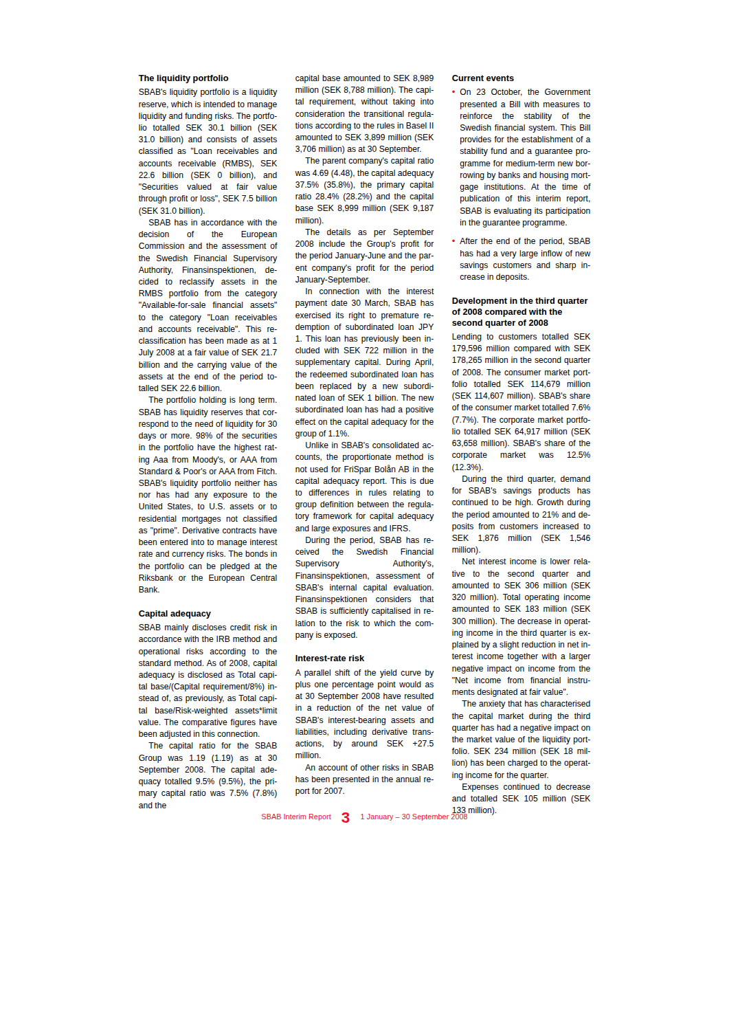The liquidity portfolio
SBAB's liquidity portfolio is a liquidity reserve, which is intended to manage liquidity and funding risks. The portfolio totalled SEK 30.1 billion (SEK 31.0 billion) and consists of assets classified as "Loan receivables and accounts receivable (RMBS), SEK 22.6 billion (SEK 0 billion), and "Securities valued at fair value through profit or loss", SEK 7.5 billion (SEK 31.0 billion).
SBAB has in accordance with the decision of the European Commission and the assessment of the Swedish Financial Supervisory Authority, Finansinspektionen, decided to reclassify assets in the RMBS portfolio from the category "Available-for-sale financial assets" to the category "Loan receivables and accounts receivable". This reclassification has been made as at 1 July 2008 at a fair value of SEK 21.7 billion and the carrying value of the assets at the end of the period totalled SEK 22.6 billion.
The portfolio holding is long term. SBAB has liquidity reserves that correspond to the need of liquidity for 30 days or more. 98% of the securities in the portfolio have the highest rating Aaa from Moody's, or AAA from Standard & Poor's or AAA from Fitch. SBAB's liquidity portfolio neither has nor has had any exposure to the United States, to U.S. assets or to residential mortgages not classified as "prime". Derivative contracts have been entered into to manage interest rate and currency risks. The bonds in the portfolio can be pledged at the Riksbank or the European Central Bank.
Capital adequacy
SBAB mainly discloses credit risk in accordance with the IRB method and operational risks according to the standard method. As of 2008, capital adequacy is disclosed as Total capital base/(Capital requirement/8%) instead of, as previously, as Total capital base/Risk-weighted assets*limit value. The comparative figures have been adjusted in this connection.
The capital ratio for the SBAB Group was 1.19 (1.19) as at 30 September 2008. The capital adequacy totalled 9.5% (9.5%), the primary capital ratio was 7.5% (7.8%) and the
capital base amounted to SEK 8,989 million (SEK 8,788 million). The capital requirement, without taking into consideration the transitional regulations according to the rules in Basel II amounted to SEK 3,899 million (SEK 3,706 million) as at 30 September.
The parent company's capital ratio was 4.69 (4.48), the capital adequacy 37.5% (35.8%), the primary capital ratio 28.4% (28.2%) and the capital base SEK 8,999 million (SEK 9,187 million).
The details as per September 2008 include the Group's profit for the period January-June and the parent company's profit for the period January-September.
In connection with the interest payment date 30 March, SBAB has exercised its right to premature redemption of subordinated loan JPY 1. This loan has previously been included with SEK 722 million in the supplementary capital. During April, the redeemed subordinated loan has been replaced by a new subordinated loan of SEK 1 billion. The new subordinated loan has had a positive effect on the capital adequacy for the group of 1.1%.
Unlike in SBAB's consolidated accounts, the proportionate method is not used for FriSpar Bolån AB in the capital adequacy report. This is due to differences in rules relating to group definition between the regulatory framework for capital adequacy and large exposures and IFRS.
During the period, SBAB has received the Swedish Financial Supervisory Authority's, Finansinspektionen, assessment of SBAB's internal capital evaluation. Finansinspektionen considers that SBAB is sufficiently capitalised in relation to the risk to which the company is exposed.
Interest-rate risk
A parallel shift of the yield curve by plus one percentage point would as at 30 September 2008 have resulted in a reduction of the net value of SBAB's interest-bearing assets and liabilities, including derivative transactions, by around SEK +27.5 million.
An account of other risks in SBAB has been presented in the annual report for 2007.
Current events
On 23 October, the Government presented a Bill with measures to reinforce the stability of the Swedish financial system. This Bill provides for the establishment of a stability fund and a guarantee programme for medium-term new borrowing by banks and housing mortgage institutions. At the time of publication of this interim report, SBAB is evaluating its participation in the guarantee programme.
After the end of the period, SBAB has had a very large inflow of new savings customers and sharp increase in deposits.
Development in the third quarter of 2008 compared with the second quarter of 2008
Lending to customers totalled SEK 179,596 million compared with SEK 178,265 million in the second quarter of 2008. The consumer market portfolio totalled SEK 114,679 million (SEK 114,607 million). SBAB's share of the consumer market totalled 7.6% (7.7%). The corporate market portfolio totalled SEK 64,917 million (SEK 63,658 million). SBAB's share of the corporate market was 12.5% (12.3%).
During the third quarter, demand for SBAB's savings products has continued to be high. Growth during the period amounted to 21% and deposits from customers increased to SEK 1,876 million (SEK 1,546 million).
Net interest income is lower relative to the second quarter and amounted to SEK 306 million (SEK 320 million). Total operating income amounted to SEK 183 million (SEK 300 million). The decrease in operating income in the third quarter is explained by a slight reduction in net interest income together with a larger negative impact on income from the "Net income from financial instruments designated at fair value".
The anxiety that has characterised the capital market during the third quarter has had a negative impact on the market value of the liquidity portfolio. SEK 234 million (SEK 18 million) has been charged to the operating income for the quarter.
Expenses continued to decrease and totalled SEK 105 million (SEK 133 million).
SBAB Interim Report 3 1 January – 30 September 2008